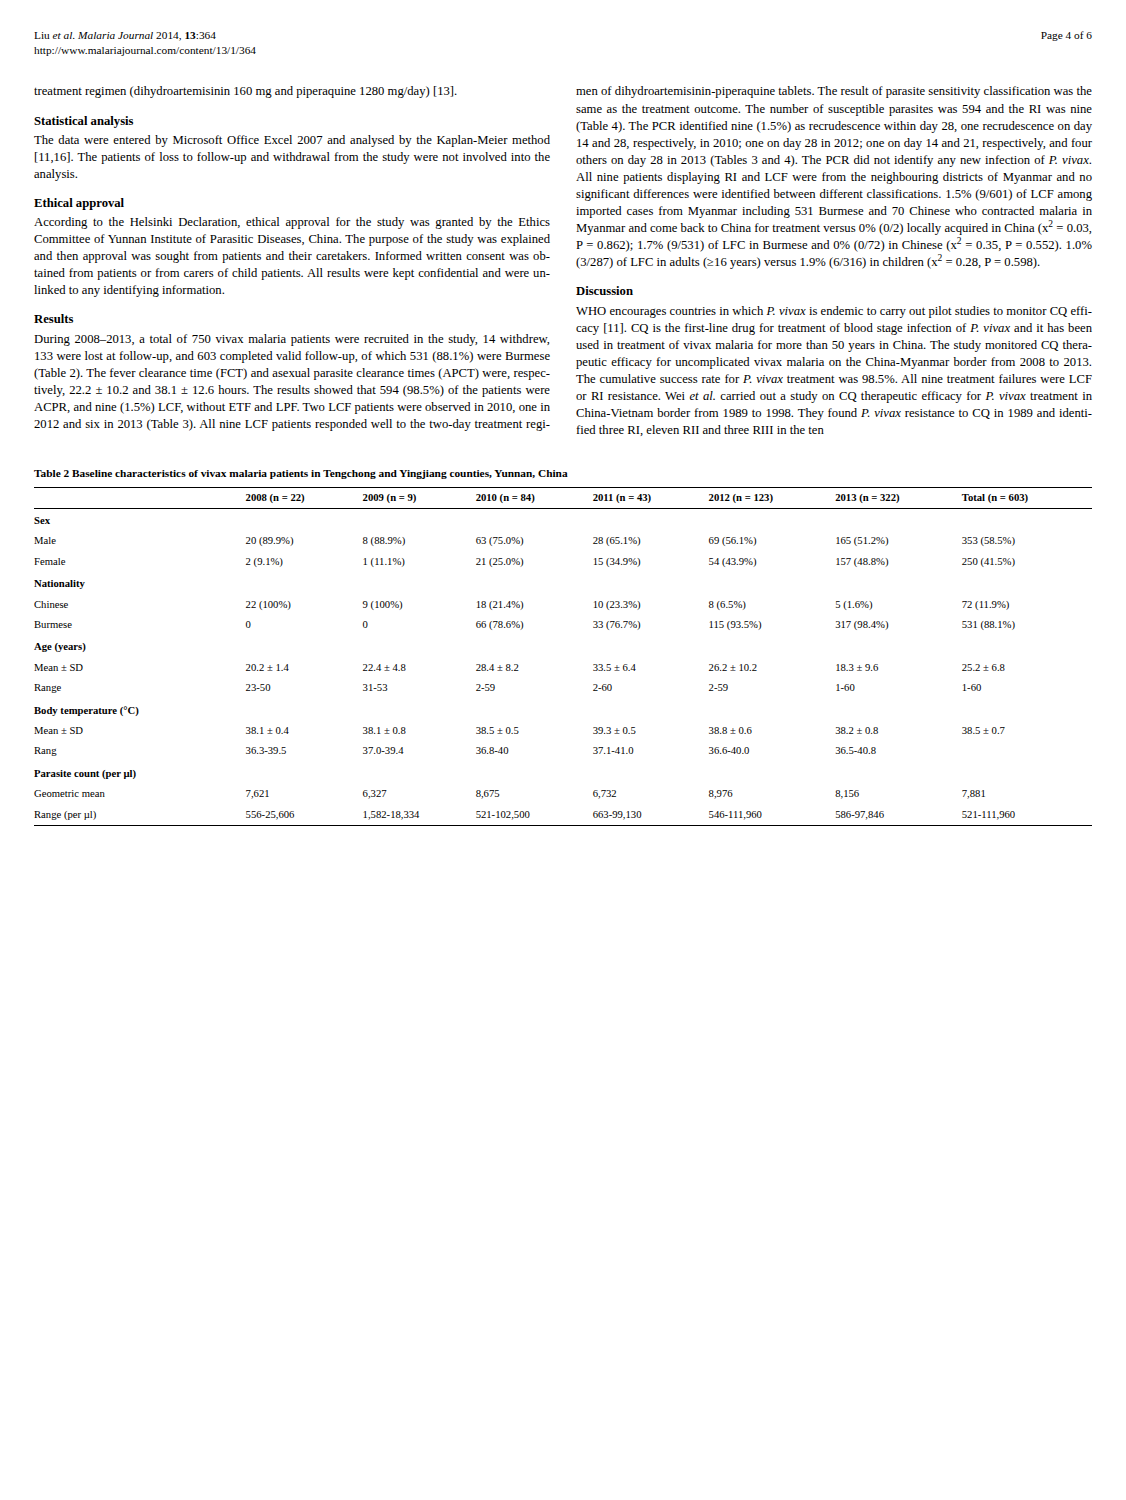Liu et al. Malaria Journal 2014, 13:364
http://www.malariajournal.com/content/13/1/364
Page 4 of 6
treatment regimen (dihydroartemisinin 160 mg and piperaquine 1280 mg/day) [13].
Statistical analysis
The data were entered by Microsoft Office Excel 2007 and analysed by the Kaplan-Meier method [11,16]. The patients of loss to follow-up and withdrawal from the study were not involved into the analysis.
Ethical approval
According to the Helsinki Declaration, ethical approval for the study was granted by the Ethics Committee of Yunnan Institute of Parasitic Diseases, China. The purpose of the study was explained and then approval was sought from patients and their caretakers. Informed written consent was obtained from patients or from carers of child patients. All results were kept confidential and were unlinked to any identifying information.
Results
During 2008–2013, a total of 750 vivax malaria patients were recruited in the study, 14 withdrew, 133 were lost at follow-up, and 603 completed valid follow-up, of which 531 (88.1%) were Burmese (Table 2). The fever clearance time (FCT) and asexual parasite clearance times (APCT) were, respectively, 22.2 ± 10.2 and 38.1 ± 12.6 hours. The results showed that 594 (98.5%) of the patients were ACPR, and nine (1.5%) LCF, without ETF and LPF. Two LCF patients were observed in 2010, one in 2012 and six in 2013 (Table 3). All nine LCF patients responded well to the two-day treatment regimen of dihydroartemisinin-piperaquine tablets. The result of parasite sensitivity classification was the same as the treatment outcome. The number of susceptible parasites was 594 and the RI was nine (Table 4). The PCR identified nine (1.5%) as recrudescence within day 28, one recrudescence on day 14 and 28, respectively, in 2010; one on day 28 in 2012; one on day 14 and 21, respectively, and four others on day 28 in 2013 (Tables 3 and 4). The PCR did not identify any new infection of P. vivax. All nine patients displaying RI and LCF were from the neighbouring districts of Myanmar and no significant differences were identified between different classifications. 1.5% (9/601) of LCF among imported cases from Myanmar including 531 Burmese and 70 Chinese who contracted malaria in Myanmar and come back to China for treatment versus 0% (0/2) locally acquired in China (x2 = 0.03, P = 0.862); 1.7% (9/531) of LFC in Burmese and 0% (0/72) in Chinese (x2 = 0.35, P = 0.552). 1.0% (3/287) of LFC in adults (≥16 years) versus 1.9% (6/316) in children (x2 = 0.28, P = 0.598).
Discussion
WHO encourages countries in which P. vivax is endemic to carry out pilot studies to monitor CQ efficacy [11]. CQ is the first-line drug for treatment of blood stage infection of P. vivax and it has been used in treatment of vivax malaria for more than 50 years in China. The study monitored CQ therapeutic efficacy for uncomplicated vivax malaria on the China-Myanmar border from 2008 to 2013. The cumulative success rate for P. vivax treatment was 98.5%. All nine treatment failures were LCF or RI resistance. Wei et al. carried out a study on CQ therapeutic efficacy for P. vivax treatment in China-Vietnam border from 1989 to 1998. They found P. vivax resistance to CQ in 1989 and identified three RI, eleven RII and three RIII in the ten
Table 2 Baseline characteristics of vivax malaria patients in Tengchong and Yingjiang counties, Yunnan, China
| | 2008 (n = 22) | 2009 (n = 9) | 2010 (n = 84) | 2011 (n = 43) | 2012 (n = 123) | 2013 (n = 322) | Total (n = 603) |
| --- | --- | --- | --- | --- | --- | --- | --- |
| Sex |
| Male | 20 (89.9%) | 8 (88.9%) | 63 (75.0%) | 28 (65.1%) | 69 (56.1%) | 165 (51.2%) | 353 (58.5%) |
| Female | 2 (9.1%) | 1 (11.1%) | 21 (25.0%) | 15 (34.9%) | 54 (43.9%) | 157 (48.8%) | 250 (41.5%) |
| Nationality |
| Chinese | 22 (100%) | 9 (100%) | 18 (21.4%) | 10 (23.3%) | 8 (6.5%) | 5 (1.6%) | 72 (11.9%) |
| Burmese | 0 | 0 | 66 (78.6%) | 33 (76.7%) | 115 (93.5%) | 317 (98.4%) | 531 (88.1%) |
| Age (years) |
| Mean ± SD | 20.2 ± 1.4 | 22.4 ± 4.8 | 28.4 ± 8.2 | 33.5 ± 6.4 | 26.2 ± 10.2 | 18.3 ± 9.6 | 25.2 ± 6.8 |
| Range | 23-50 | 31-53 | 2-59 | 2-60 | 2-59 | 1-60 | 1-60 |
| Body temperature (°C) |
| Mean ± SD | 38.1 ± 0.4 | 38.1 ± 0.8 | 38.5 ± 0.5 | 39.3 ± 0.5 | 38.8 ± 0.6 | 38.2 ± 0.8 | 38.5 ± 0.7 |
| Rang | 36.3-39.5 | 37.0-39.4 | 36.8-40 | 37.1-41.0 | 36.6-40.0 | 36.5-40.8 | |
| Parasite count (per µl) |
| Geometric mean | 7,621 | 6,327 | 8,675 | 6,732 | 8,976 | 8,156 | 7,881 |
| Range (per µl) | 556-25,606 | 1,582-18,334 | 521-102,500 | 663-99,130 | 546-111,960 | 586-97,846 | 521-111,960 |